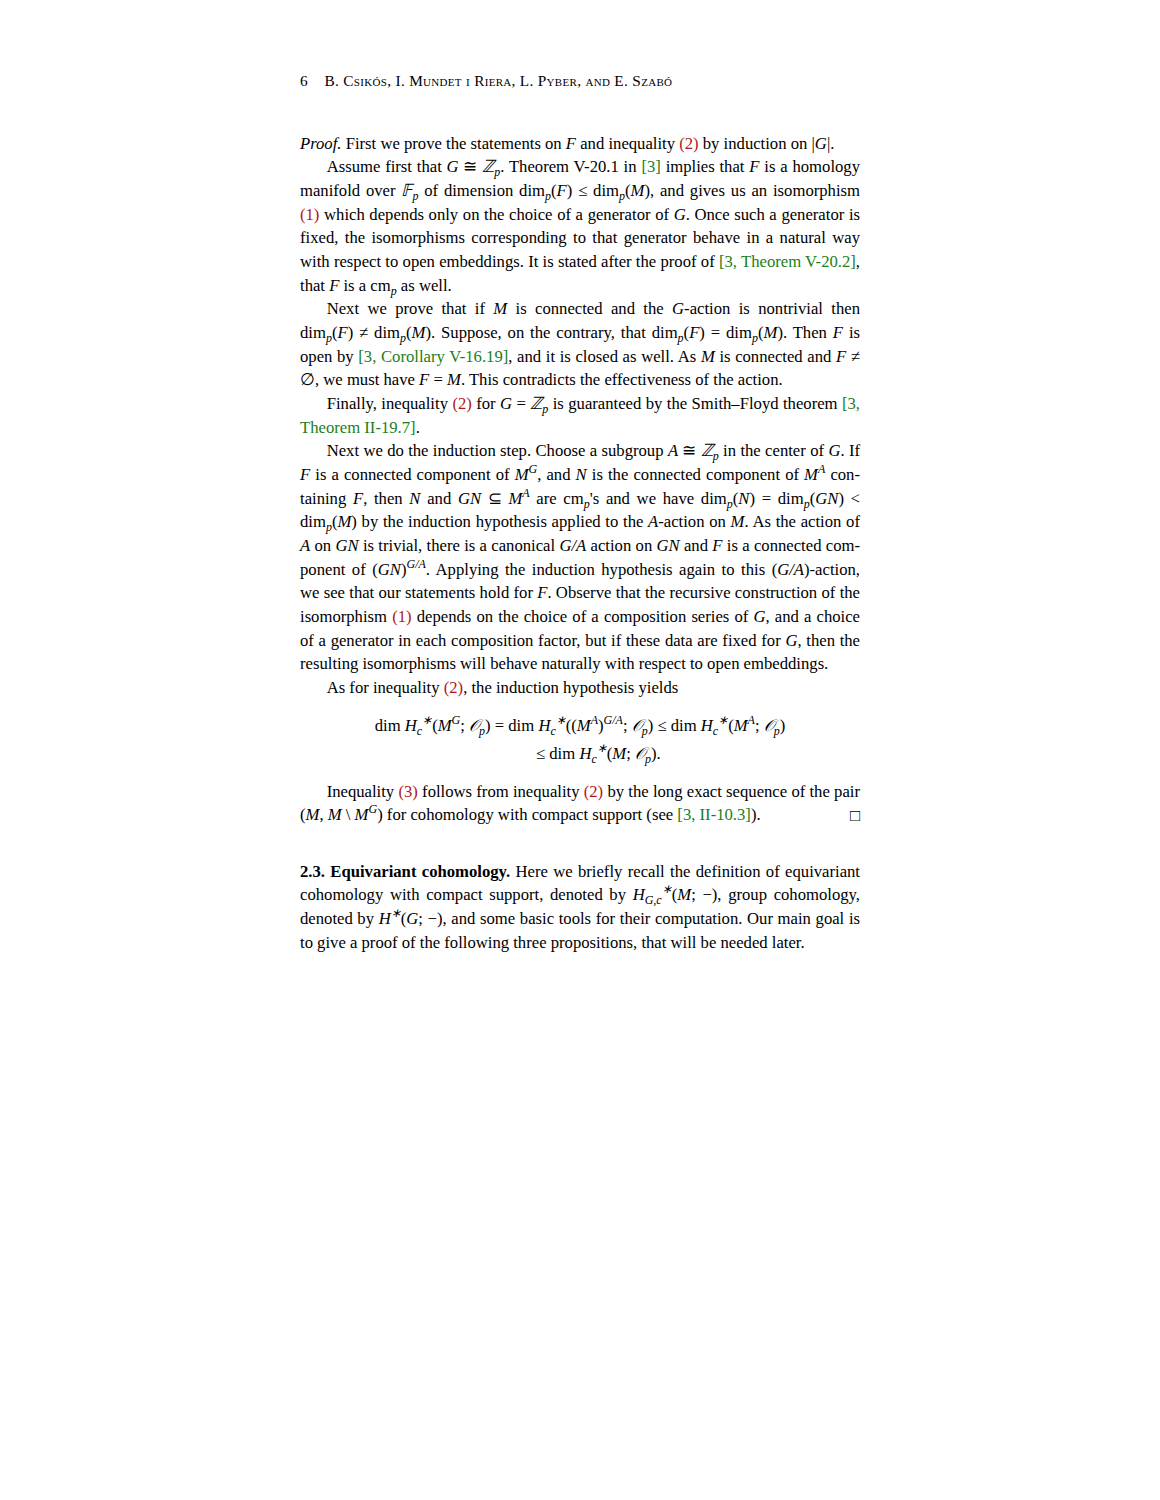6 B. Csikós, I. Mundet i Riera, L. Pyber, and E. Szabó
Proof. First we prove the statements on F and inequality (2) by induction on |G|.
Assume first that G ≅ ℤp. Theorem V-20.1 in [3] implies that F is a homology manifold over 𝔽p of dimension dimp(F) ≤ dimp(M), and gives us an isomorphism (1) which depends only on the choice of a generator of G. Once such a generator is fixed, the isomorphisms corresponding to that generator behave in a natural way with respect to open embeddings. It is stated after the proof of [3, Theorem V-20.2], that F is a cmp as well.
Next we prove that if M is connected and the G-action is nontrivial then dimp(F) ≠ dimp(M). Suppose, on the contrary, that dimp(F) = dimp(M). Then F is open by [3, Corollary V-16.19], and it is closed as well. As M is connected and F ≠ ∅, we must have F = M. This contradicts the effectiveness of the action.
Finally, inequality (2) for G = ℤp is guaranteed by the Smith–Floyd theorem [3, Theorem II-19.7].
Next we do the induction step. Choose a subgroup A ≅ ℤp in the center of G. If F is a connected component of MG, and N is the connected component of MA containing F, then N and GN ⊆ MA are cmp's and we have dimp(N) = dimp(GN) < dimp(M) by the induction hypothesis applied to the A-action on M. As the action of A on GN is trivial, there is a canonical G/A action on GN and F is a connected component of (GN)G/A. Applying the induction hypothesis again to this (G/A)-action, we see that our statements hold for F. Observe that the recursive construction of the isomorphism (1) depends on the choice of a composition series of G, and a choice of a generator in each composition factor, but if these data are fixed for G, then the resulting isomorphisms will behave naturally with respect to open embeddings.
As for inequality (2), the induction hypothesis yields
dim Hc∗(MG; 𝒪p) = dim Hc∗((MA)G/A; 𝒪p) ≤ dim Hc∗(MA; 𝒪p) ≤ dim Hc∗(M; 𝒪p).
Inequality (3) follows from inequality (2) by the long exact sequence of the pair (M, M \ MG) for cohomology with compact support (see [3, II-10.3]).
□
2.3. Equivariant cohomology. Here we briefly recall the definition of equivariant cohomology with compact support, denoted by HG,c∗(M; −), group cohomology, denoted by H∗(G; −), and some basic tools for their computation. Our main goal is to give a proof of the following three propositions, that will be needed later.